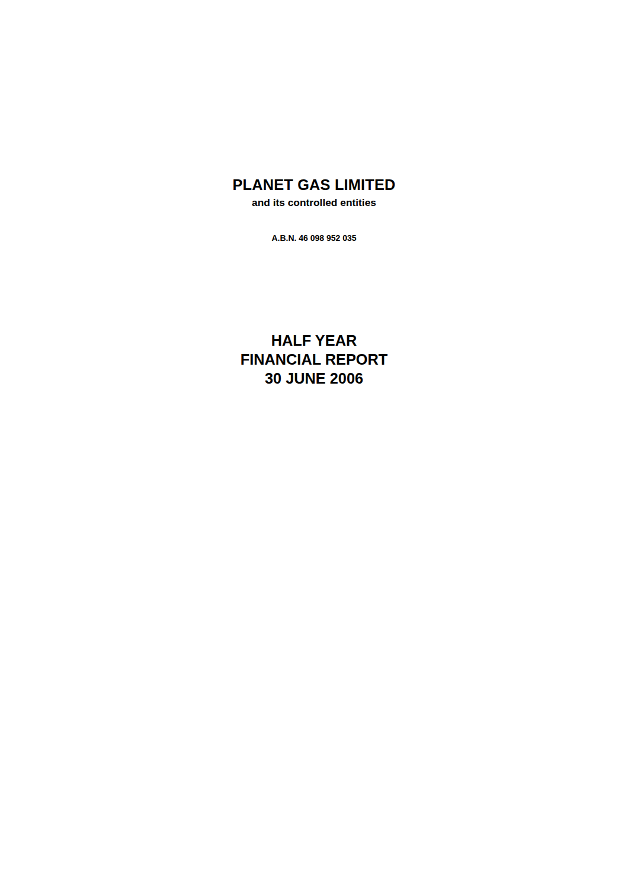PLANET GAS LIMITED
and its controlled entities
A.B.N. 46 098 952 035
HALF YEAR
FINANCIAL REPORT
30 JUNE 2006